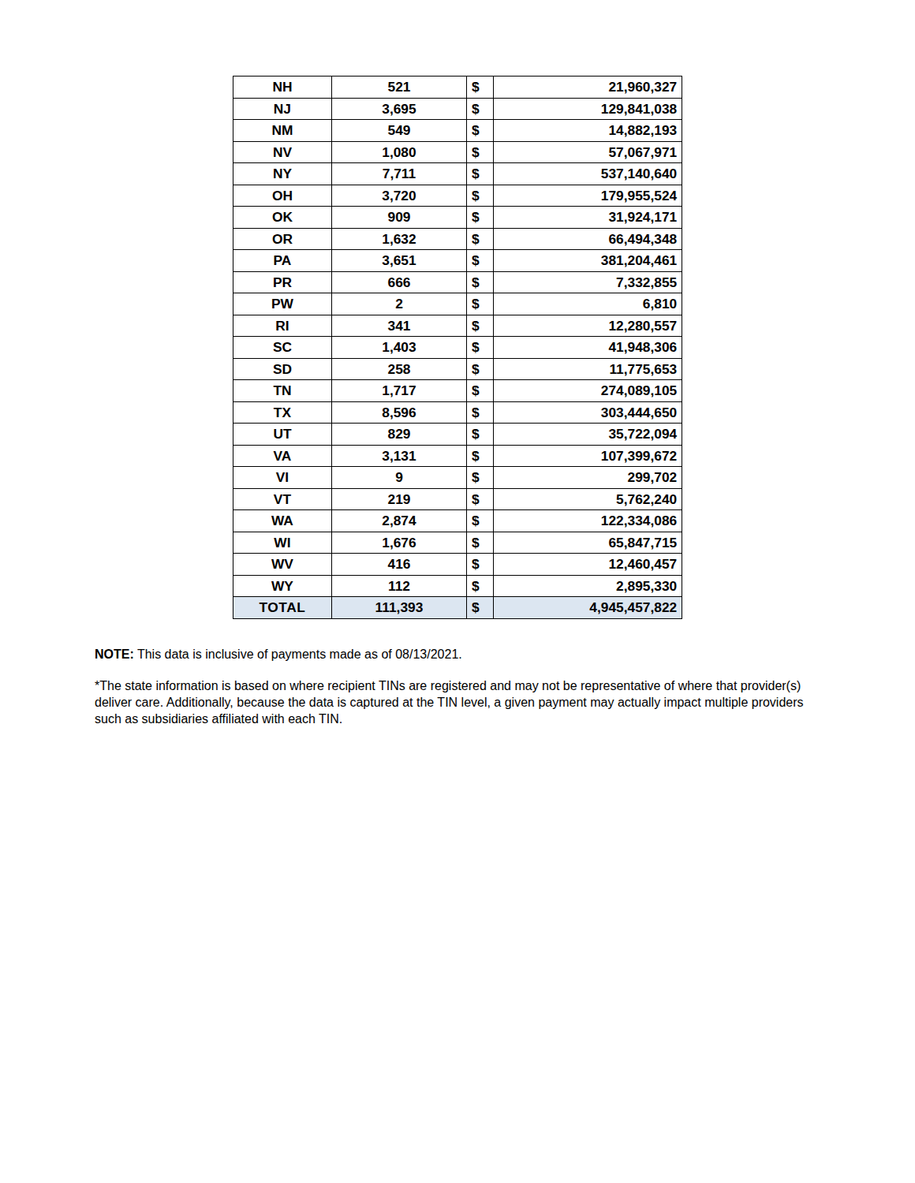| NH | 521 | $ | 21,960,327 |
| NJ | 3,695 | $ | 129,841,038 |
| NM | 549 | $ | 14,882,193 |
| NV | 1,080 | $ | 57,067,971 |
| NY | 7,711 | $ | 537,140,640 |
| OH | 3,720 | $ | 179,955,524 |
| OK | 909 | $ | 31,924,171 |
| OR | 1,632 | $ | 66,494,348 |
| PA | 3,651 | $ | 381,204,461 |
| PR | 666 | $ | 7,332,855 |
| PW | 2 | $ | 6,810 |
| RI | 341 | $ | 12,280,557 |
| SC | 1,403 | $ | 41,948,306 |
| SD | 258 | $ | 11,775,653 |
| TN | 1,717 | $ | 274,089,105 |
| TX | 8,596 | $ | 303,444,650 |
| UT | 829 | $ | 35,722,094 |
| VA | 3,131 | $ | 107,399,672 |
| VI | 9 | $ | 299,702 |
| VT | 219 | $ | 5,762,240 |
| WA | 2,874 | $ | 122,334,086 |
| WI | 1,676 | $ | 65,847,715 |
| WV | 416 | $ | 12,460,457 |
| WY | 112 | $ | 2,895,330 |
| TOTAL | 111,393 | $ | 4,945,457,822 |
NOTE: This data is inclusive of payments made as of 08/13/2021.
*The state information is based on where recipient TINs are registered and may not be representative of where that provider(s) deliver care. Additionally, because the data is captured at the TIN level, a given payment may actually impact multiple providers such as subsidiaries affiliated with each TIN.